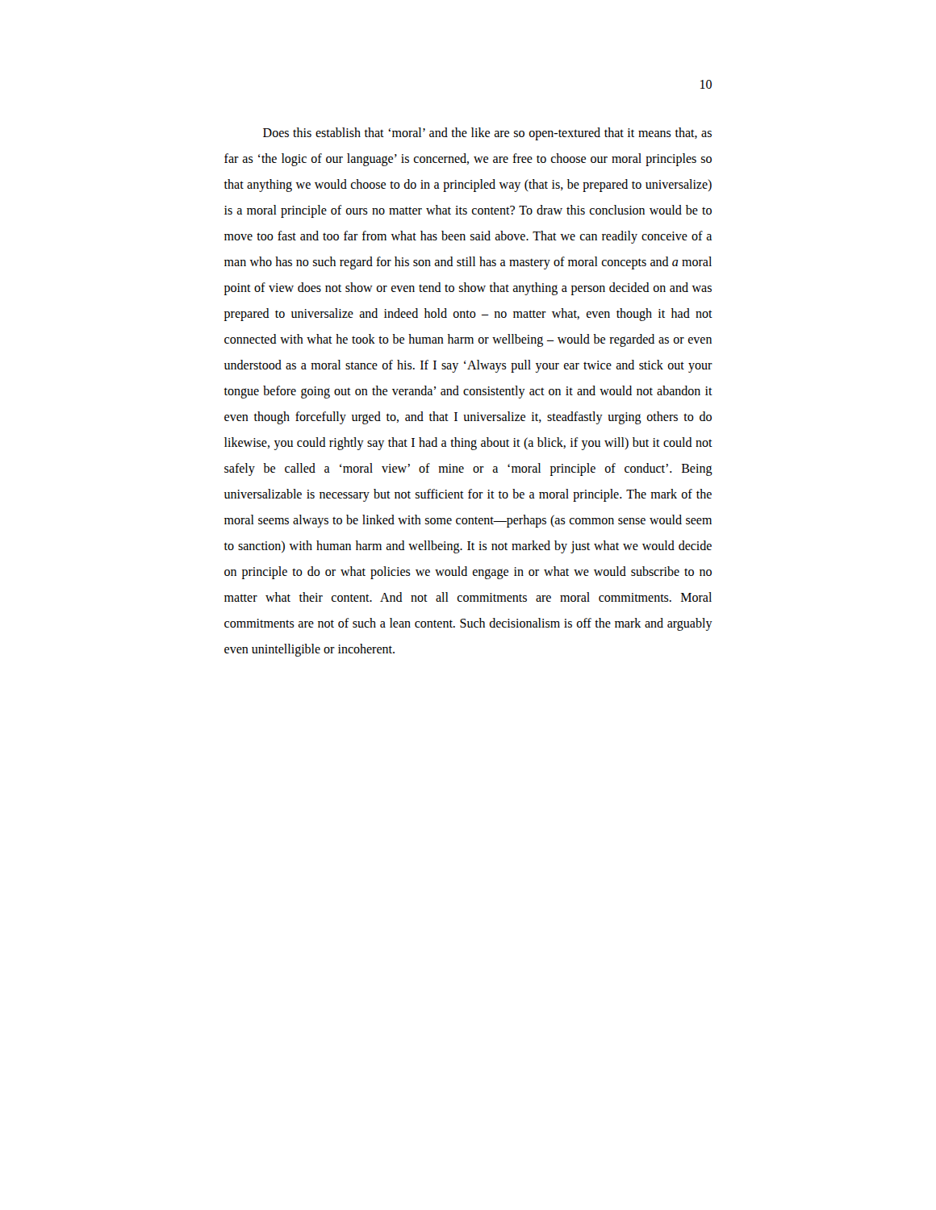10
Does this establish that ‘moral’ and the like are so open-textured that it means that, as far as ‘the logic of our language’ is concerned, we are free to choose our moral principles so that anything we would choose to do in a principled way (that is, be prepared to universalize) is a moral principle of ours no matter what its content? To draw this conclusion would be to move too fast and too far from what has been said above. That we can readily conceive of a man who has no such regard for his son and still has a mastery of moral concepts and a moral point of view does not show or even tend to show that anything a person decided on and was prepared to universalize and indeed hold onto – no matter what, even though it had not connected with what he took to be human harm or wellbeing – would be regarded as or even understood as a moral stance of his. If I say ‘Always pull your ear twice and stick out your tongue before going out on the veranda’ and consistently act on it and would not abandon it even though forcefully urged to, and that I universalize it, steadfastly urging others to do likewise, you could rightly say that I had a thing about it (a blick, if you will) but it could not safely be called a ‘moral view’ of mine or a ‘moral principle of conduct’. Being universalizable is necessary but not sufficient for it to be a moral principle. The mark of the moral seems always to be linked with some content—perhaps (as common sense would seem to sanction) with human harm and wellbeing. It is not marked by just what we would decide on principle to do or what policies we would engage in or what we would subscribe to no matter what their content. And not all commitments are moral commitments. Moral commitments are not of such a lean content. Such decisionalism is off the mark and arguably even unintelligible or incoherent.